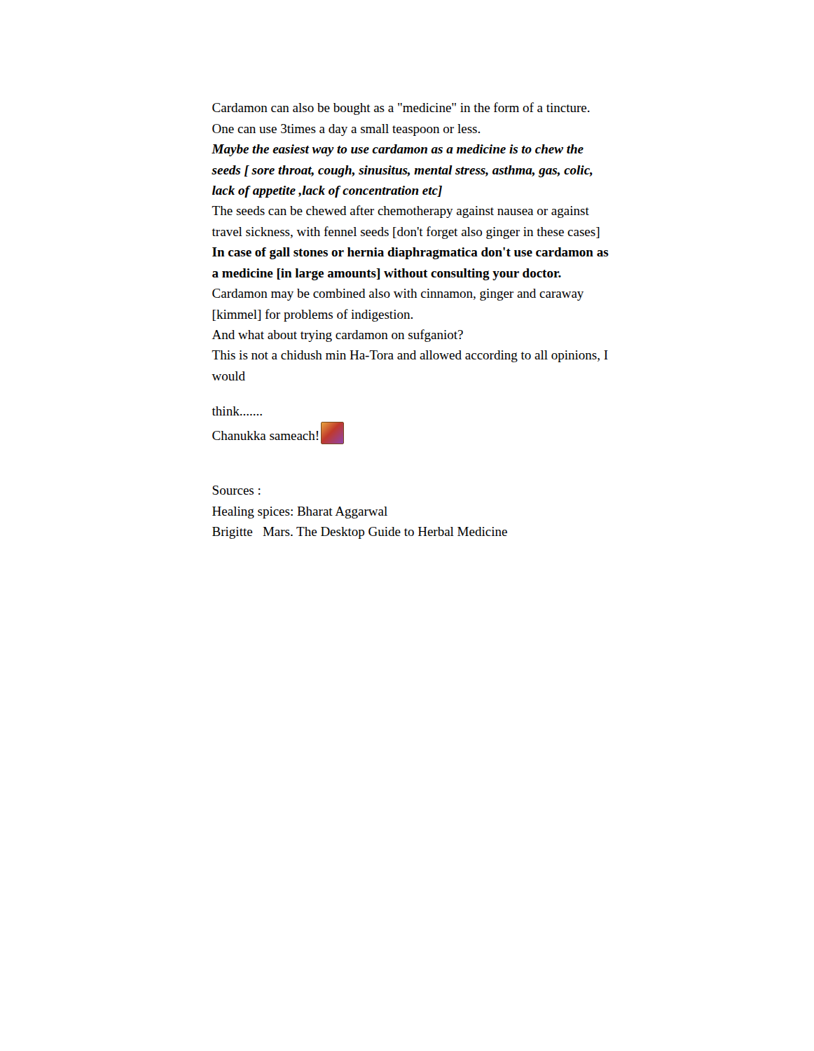Cardamon can also be bought as a "medicine" in the form of a tincture. One can use 3times a day a small teaspoon or less.
Maybe the easiest way to use cardamon as a medicine is to chew the seeds [ sore throat, cough, sinusitus, mental stress, asthma, gas, colic, lack of appetite ,lack of concentration etc]
The seeds can be chewed after chemotherapy against nausea or against travel sickness, with fennel seeds [don't forget also ginger in these cases]
In case of gall stones or hernia diaphragmatica don't use cardamon as a medicine [in large amounts] without consulting your doctor.
Cardamon may be combined also with cinnamon, ginger and caraway [kimmel] for problems of indigestion.
And what about trying cardamon on sufganiot?
This is not a chidush min Ha-Tora and allowed according to all opinions, I would
think.......
Chanukka sameach!
Sources :
Healing spices: Bharat Aggarwal
Brigitte Mars. The Desktop Guide to Herbal Medicine